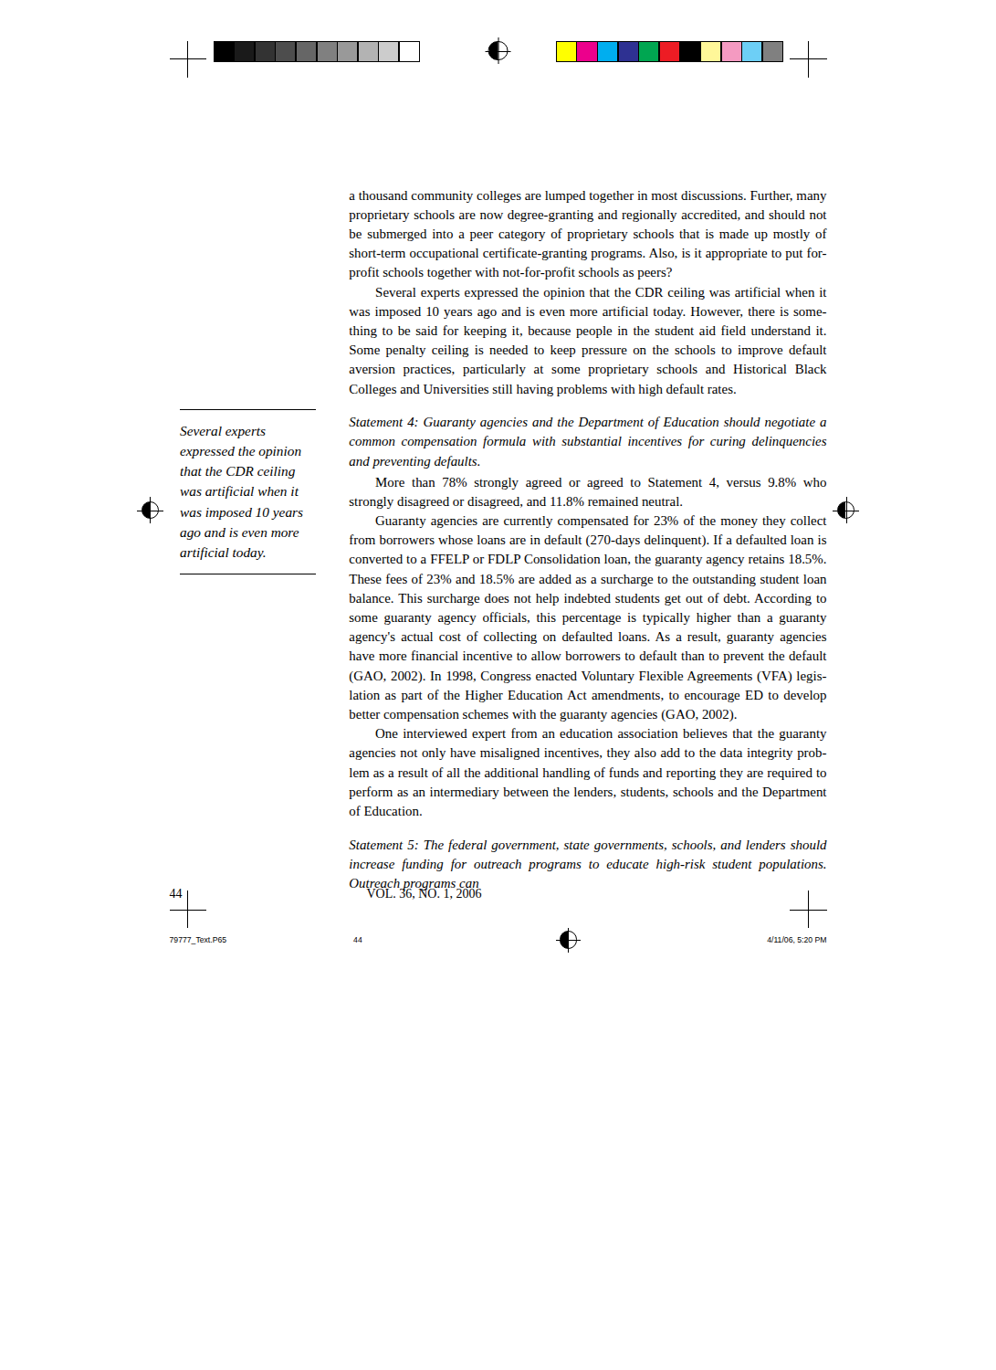Several experts expressed the opinion that the CDR ceiling was artificial when it was imposed 10 years ago and is even more artificial today.
a thousand community colleges are lumped together in most discussions. Further, many proprietary schools are now degree-granting and regionally accredited, and should not be submerged into a peer category of proprietary schools that is made up mostly of short-term occupational certificate-granting programs. Also, is it appropriate to put for-profit schools together with not-for-profit schools as peers?
Several experts expressed the opinion that the CDR ceiling was artificial when it was imposed 10 years ago and is even more artificial today. However, there is something to be said for keeping it, because people in the student aid field understand it. Some penalty ceiling is needed to keep pressure on the schools to improve default aversion practices, particularly at some proprietary schools and Historical Black Colleges and Universities still having problems with high default rates.
Statement 4: Guaranty agencies and the Department of Education should negotiate a common compensation formula with substantial incentives for curing delinquencies and preventing defaults.
More than 78% strongly agreed or agreed to Statement 4, versus 9.8% who strongly disagreed or disagreed, and 11.8% remained neutral.
Guaranty agencies are currently compensated for 23% of the money they collect from borrowers whose loans are in default (270-days delinquent). If a defaulted loan is converted to a FFELP or FDLP Consolidation loan, the guaranty agency retains 18.5%. These fees of 23% and 18.5% are added as a surcharge to the outstanding student loan balance. This surcharge does not help indebted students get out of debt. According to some guaranty agency officials, this percentage is typically higher than a guaranty agency's actual cost of collecting on defaulted loans. As a result, guaranty agencies have more financial incentive to allow borrowers to default than to prevent the default (GAO, 2002). In 1998, Congress enacted Voluntary Flexible Agreements (VFA) legislation as part of the Higher Education Act amendments, to encourage ED to develop better compensation schemes with the guaranty agencies (GAO, 2002).
One interviewed expert from an education association believes that the guaranty agencies not only have misaligned incentives, they also add to the data integrity problem as a result of all the additional handling of funds and reporting they are required to perform as an intermediary between the lenders, students, schools and the Department of Education.
Statement 5: The federal government, state governments, schools, and lenders should increase funding for outreach programs to educate high-risk student populations. Outreach programs can
44
VOL. 36, NO. 1, 2006
79777_Text.P65
44
4/11/06, 5:20 PM